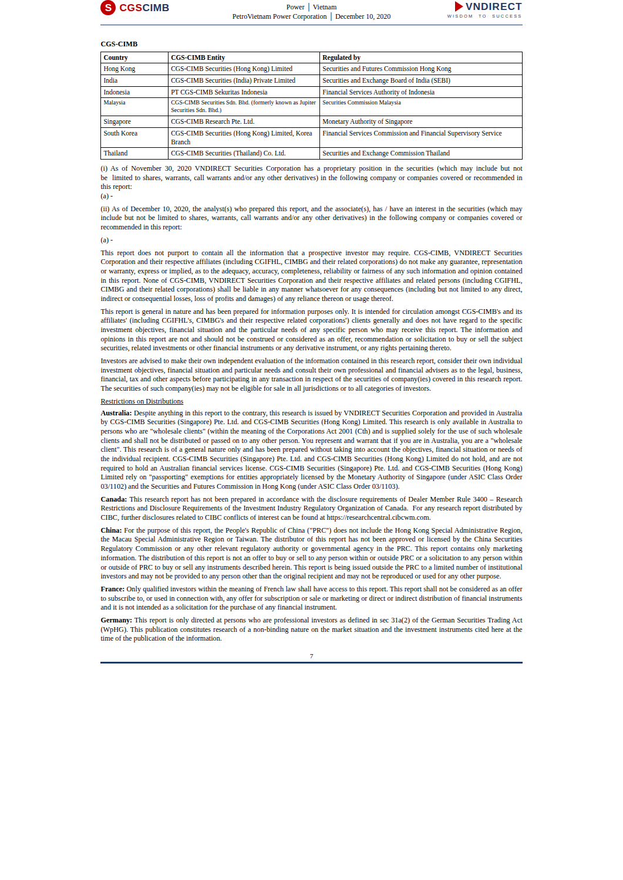S
CGS CIMB
VNDIRECT
WISDOM TO SUCCESS
Power │ Vietnam
PetroVietnam Power Corporation │ December 10, 2020
CGS-CIMB
| Country | CGS-CIMB Entity | Regulated by |
| --- | --- | --- |
| Hong Kong | CGS-CIMB Securities (Hong Kong) Limited | Securities and Futures Commission Hong Kong |
| India | CGS-CIMB Securities (India) Private Limited | Securities and Exchange Board of India (SEBI) |
| Indonesia | PT CGS-CIMB Sekuritas Indonesia | Financial Services Authority of Indonesia |
| Malaysia | CGS-CIMB Securities Sdn. Bhd. (formerly known as Jupiter Securities Sdn. Bhd.) | Securities Commission Malaysia |
| Singapore | CGS-CIMB Research Pte. Ltd. | Monetary Authority of Singapore |
| South Korea | CGS-CIMB Securities (Hong Kong) Limited, Korea Branch | Financial Services Commission and Financial Supervisory Service |
| Thailand | CGS-CIMB Securities (Thailand) Co. Ltd. | Securities and Exchange Commission Thailand |
(i) As of November 30, 2020 VNDIRECT Securities Corporation has a proprietary position in the securities (which may include but not be limited to shares, warrants, call warrants and/or any other derivatives) in the following company or companies covered or recommended in this report:
(a) -
(ii) As of December 10, 2020, the analyst(s) who prepared this report, and the associate(s), has / have an interest in the securities (which may include but not be limited to shares, warrants, call warrants and/or any other derivatives) in the following company or companies covered or recommended in this report:
(a) -
This report does not purport to contain all the information that a prospective investor may require. CGS-CIMB, VNDIRECT Securities Corporation and their respective affiliates (including CGIFHL, CIMBG and their related corporations) do not make any guarantee, representation or warranty, express or implied, as to the adequacy, accuracy, completeness, reliability or fairness of any such information and opinion contained in this report. None of CGS-CIMB, VNDIRECT Securities Corporation and their respective affiliates and related persons (including CGIFHL, CIMBG and their related corporations) shall be liable in any manner whatsoever for any consequences (including but not limited to any direct, indirect or consequential losses, loss of profits and damages) of any reliance thereon or usage thereof.
This report is general in nature and has been prepared for information purposes only. It is intended for circulation amongst CGS-CIMB's and its affiliates' (including CGIFHL's, CIMBG's and their respective related corporations') clients generally and does not have regard to the specific investment objectives, financial situation and the particular needs of any specific person who may receive this report. The information and opinions in this report are not and should not be construed or considered as an offer, recommendation or solicitation to buy or sell the subject securities, related investments or other financial instruments or any derivative instrument, or any rights pertaining thereto.
Investors are advised to make their own independent evaluation of the information contained in this research report, consider their own individual investment objectives, financial situation and particular needs and consult their own professional and financial advisers as to the legal, business, financial, tax and other aspects before participating in any transaction in respect of the securities of company(ies) covered in this research report. The securities of such company(ies) may not be eligible for sale in all jurisdictions or to all categories of investors.
Restrictions on Distributions
Australia: Despite anything in this report to the contrary, this research is issued by VNDIRECT Securities Corporation and provided in Australia by CGS-CIMB Securities (Singapore) Pte. Ltd. and CGS-CIMB Securities (Hong Kong) Limited. This research is only available in Australia to persons who are "wholesale clients" (within the meaning of the Corporations Act 2001 (Cth) and is supplied solely for the use of such wholesale clients and shall not be distributed or passed on to any other person. You represent and warrant that if you are in Australia, you are a "wholesale client". This research is of a general nature only and has been prepared without taking into account the objectives, financial situation or needs of the individual recipient. CGS-CIMB Securities (Singapore) Pte. Ltd. and CGS-CIMB Securities (Hong Kong) Limited do not hold, and are not required to hold an Australian financial services license. CGS-CIMB Securities (Singapore) Pte. Ltd. and CGS-CIMB Securities (Hong Kong) Limited rely on "passporting" exemptions for entities appropriately licensed by the Monetary Authority of Singapore (under ASIC Class Order 03/1102) and the Securities and Futures Commission in Hong Kong (under ASIC Class Order 03/1103).
Canada: This research report has not been prepared in accordance with the disclosure requirements of Dealer Member Rule 3400 – Research Restrictions and Disclosure Requirements of the Investment Industry Regulatory Organization of Canada. For any research report distributed by CIBC, further disclosures related to CIBC conflicts of interest can be found at https://researchcentral.cibcwm.com.
China: For the purpose of this report, the People's Republic of China ("PRC") does not include the Hong Kong Special Administrative Region, the Macau Special Administrative Region or Taiwan. The distributor of this report has not been approved or licensed by the China Securities Regulatory Commission or any other relevant regulatory authority or governmental agency in the PRC. This report contains only marketing information. The distribution of this report is not an offer to buy or sell to any person within or outside PRC or a solicitation to any person within or outside of PRC to buy or sell any instruments described herein. This report is being issued outside the PRC to a limited number of institutional investors and may not be provided to any person other than the original recipient and may not be reproduced or used for any other purpose.
France: Only qualified investors within the meaning of French law shall have access to this report. This report shall not be considered as an offer to subscribe to, or used in connection with, any offer for subscription or sale or marketing or direct or indirect distribution of financial instruments and it is not intended as a solicitation for the purchase of any financial instrument.
Germany: This report is only directed at persons who are professional investors as defined in sec 31a(2) of the German Securities Trading Act (WpHG). This publication constitutes research of a non-binding nature on the market situation and the investment instruments cited here at the time of the publication of the information.
7